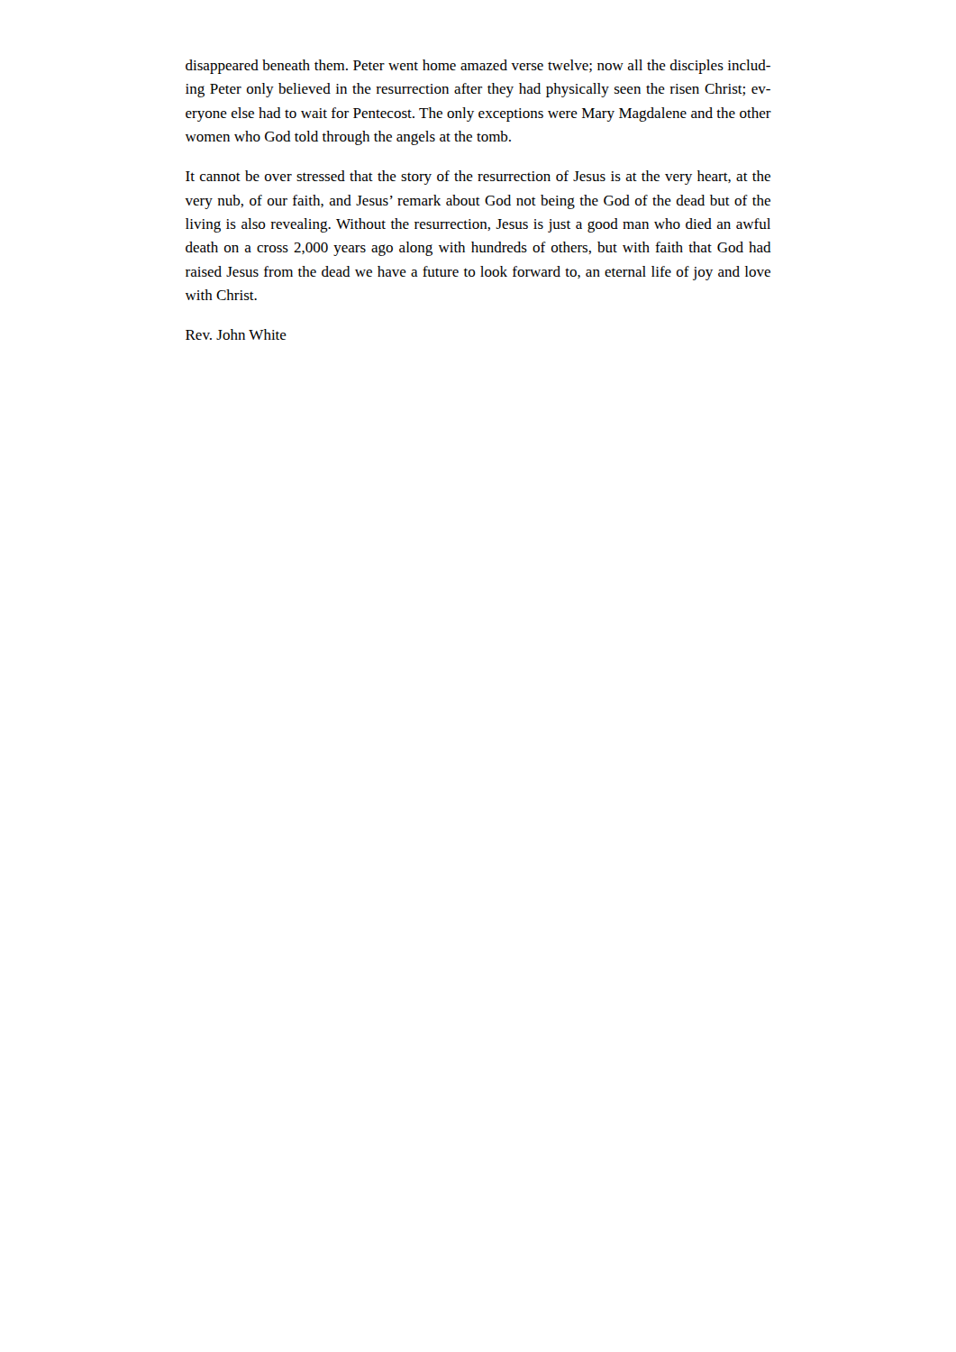disappeared beneath them. Peter went home amazed verse twelve; now all the disciples including Peter only believed in the resurrection after they had physically seen the risen Christ; everyone else had to wait for Pentecost. The only exceptions were Mary Magdalene and the other women who God told through the angels at the tomb.
It cannot be over stressed that the story of the resurrection of Jesus is at the very heart, at the very nub, of our faith, and Jesus’ remark about God not being the God of the dead but of the living is also revealing. Without the resurrection, Jesus is just a good man who died an awful death on a cross 2,000 years ago along with hundreds of others, but with faith that God had raised Jesus from the dead we have a future to look forward to, an eternal life of joy and love with Christ.
Rev. John White